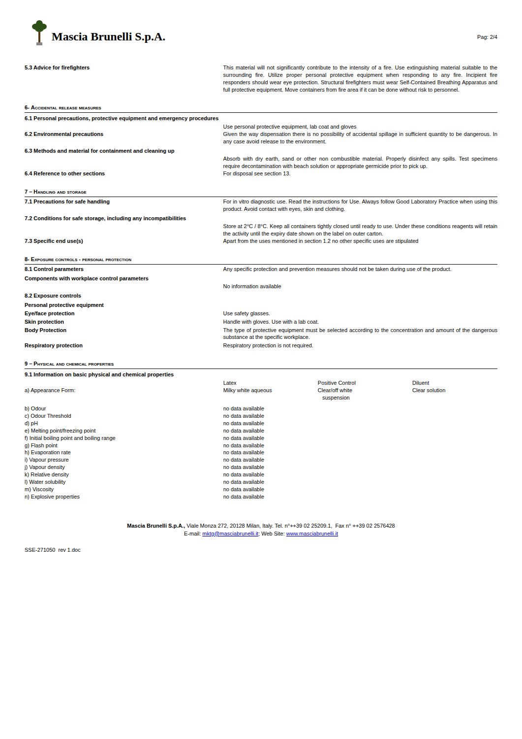Mascia Brunelli S.p.A. Pag: 2/4
5.3 Advice for firefighters
This material will not significantly contribute to the intensity of a fire. Use extinguishing material suitable to the surrounding fire. Utilize proper personal protective equipment when responding to any fire. Incipient fire responders should wear eye protection. Structural firefighters must wear Self-Contained Breathing Apparatus and full protective equipment. Move containers from fire area if it can be done without risk to personnel.
6- Accidental release measures
6.1 Personal precautions, protective equipment and emergency procedures
Use personal protective equipment, lab coat and gloves
6.2 Environmental precautions
Given the way dispensation there is no possibility of accidental spillage in sufficient quantity to be dangerous. In any case avoid release to the environment.
6.3 Methods and material for containment and cleaning up
Absorb with dry earth, sand or other non combustible material. Properly disinfect any spills. Test specimens require decontamination with beach solution or appropriate germicide prior to pick up.
6.4 Reference to other sections
For disposal see section 13.
7 – Handling and storage
7.1 Precautions for safe handling
For in vitro diagnostic use. Read the instructions for Use. Always follow Good Laboratory Practice when using this product. Avoid contact with eyes, skin and clothing.
7.2 Conditions for safe storage, including any incompatibilities
Store at 2°C / 8°C. Keep all containers tightly closed until ready to use. Under these conditions reagents will retain the activity until the expiry date shown on the label on outer carton.
7.3 Specific end use(s)
Apart from the uses mentioned in section 1.2 no other specific uses are stipulated
8- Exposure controls - personal protection
8.1 Control parameters
Any specific protection and prevention measures should not be taken during use of the product.
Components with workplace control parameters
No information available
8.2 Exposure controls
Personal protective equipment
Eye/face protection
Use safety glasses.
Skin protection
Handle with gloves. Use with a lab coat.
Body Protection
The type of protective equipment must be selected according to the concentration and amount of the dangerous substance at the specific workplace.
Respiratory protection
Respiratory protection is not required.
9 – Physical and chemical properties
9.1 Information on basic physical and chemical properties
| | Latex | Positive Control | Diluent |
| a) Appearance Form: | Milky white aqueous | Clear/off white suspension | Clear solution |
| b) Odour | no data available |
| c) Odour Threshold | no data available |
| d) pH | no data available |
| e) Melting point/freezing point | no data available |
| f) Initial boiling point and boiling range | no data available |
| g) Flash point | no data available |
| h) Evaporation rate | no data available |
| i) Vapour pressure | no data available |
| j) Vapour density | no data available |
| k) Relative density | no data available |
| l) Water solubility | no data available |
| m) Viscosity | no data available |
| n) Explosive properties | no data available |
Mascia Brunelli S.p.A., Viale Monza 272, 20128 Milan, Italy. Tel. n°++39 02 25209.1, Fax n° ++39 02 2576428
E-mail: mktg@masciabrunelli.it; Web Site: www.masciabrunelli.it
SSE-271050 rev 1.doc